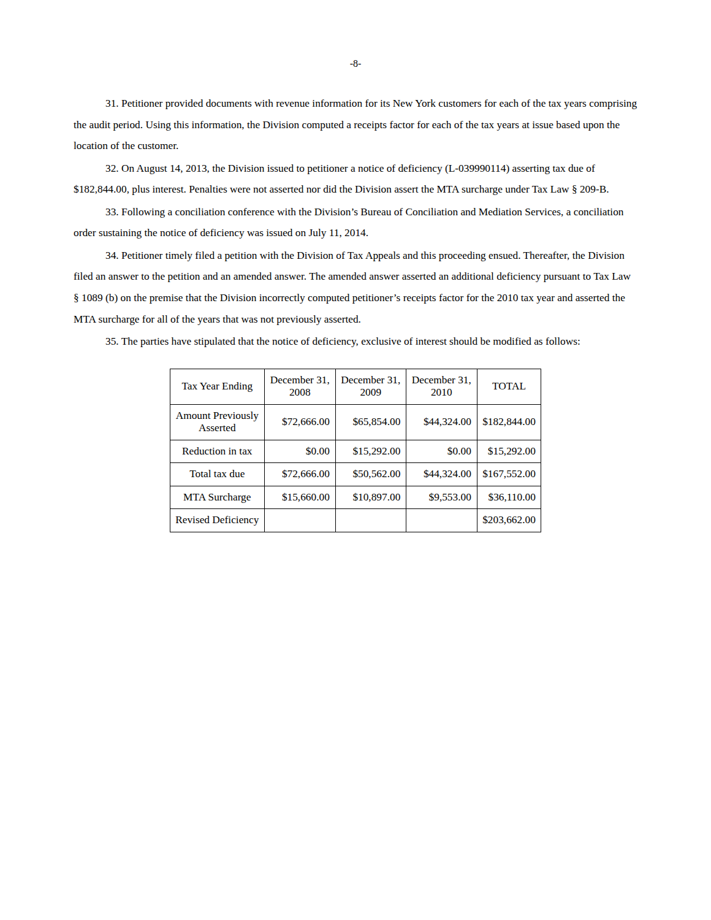-8-
31. Petitioner provided documents with revenue information for its New York customers for each of the tax years comprising the audit period. Using this information, the Division computed a receipts factor for each of the tax years at issue based upon the location of the customer.
32. On August 14, 2013, the Division issued to petitioner a notice of deficiency (L-039990114) asserting tax due of $182,844.00, plus interest. Penalties were not asserted nor did the Division assert the MTA surcharge under Tax Law § 209-B.
33. Following a conciliation conference with the Division’s Bureau of Conciliation and Mediation Services, a conciliation order sustaining the notice of deficiency was issued on July 11, 2014.
34. Petitioner timely filed a petition with the Division of Tax Appeals and this proceeding ensued. Thereafter, the Division filed an answer to the petition and an amended answer. The amended answer asserted an additional deficiency pursuant to Tax Law § 1089 (b) on the premise that the Division incorrectly computed petitioner’s receipts factor for the 2010 tax year and asserted the MTA surcharge for all of the years that was not previously asserted.
35. The parties have stipulated that the notice of deficiency, exclusive of interest should be modified as follows:
| Tax Year Ending | December 31, 2008 | December 31, 2009 | December 31, 2010 | TOTAL |
| --- | --- | --- | --- | --- |
| Amount Previously Asserted | $72,666.00 | $65,854.00 | $44,324.00 | $182,844.00 |
| Reduction in tax | $0.00 | $15,292.00 | $0.00 | $15,292.00 |
| Total tax due | $72,666.00 | $50,562.00 | $44,324.00 | $167,552.00 |
| MTA Surcharge | $15,660.00 | $10,897.00 | $9,553.00 | $36,110.00 |
| Revised Deficiency | | | | $203,662.00 |